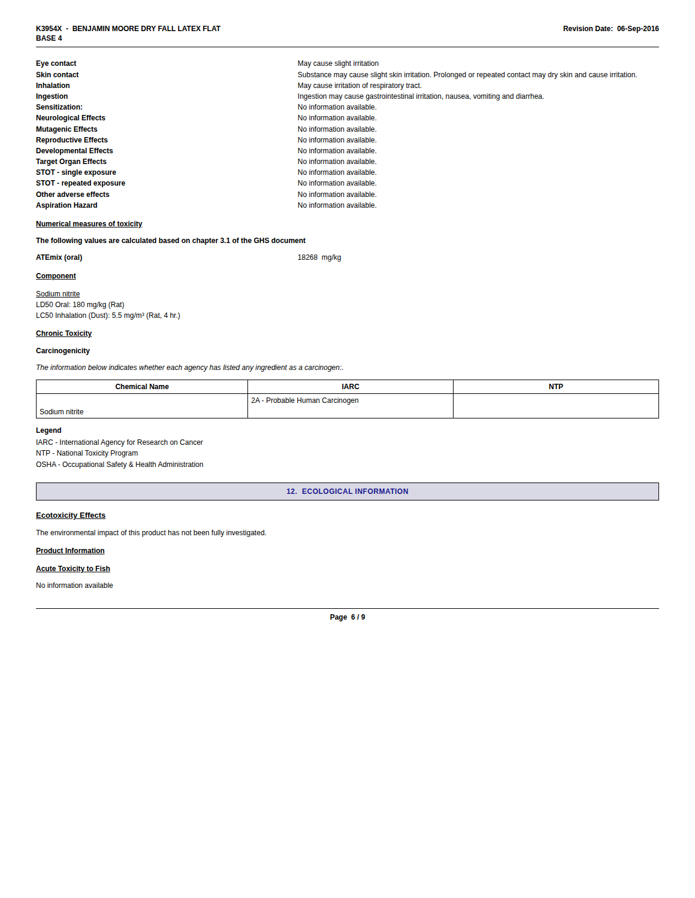K3954X - BENJAMIN MOORE DRY FALL LATEX FLAT
BASE 4
Revision Date: 06-Sep-2016
| Eye contact | May cause slight irritation |
| Skin contact | Substance may cause slight skin irritation. Prolonged or repeated contact may dry skin and cause irritation. |
| Inhalation | May cause irritation of respiratory tract. |
| Ingestion | Ingestion may cause gastrointestinal irritation, nausea, vomiting and diarrhea. |
| Sensitization: | No information available. |
| Neurological Effects | No information available. |
| Mutagenic Effects | No information available. |
| Reproductive Effects | No information available. |
| Developmental Effects | No information available. |
| Target Organ Effects | No information available. |
| STOT - single exposure | No information available. |
| STOT - repeated exposure | No information available. |
| Other adverse effects | No information available. |
| Aspiration Hazard | No information available. |
Numerical measures of toxicity
The following values are calculated based on chapter 3.1 of the GHS document
ATEmix (oral)
18268 mg/kg
Component
Sodium nitrite
LD50 Oral: 180 mg/kg (Rat)
LC50 Inhalation (Dust): 5.5 mg/m³ (Rat, 4 hr.)
Chronic Toxicity
Carcinogenicity
The information below indicates whether each agency has listed any ingredient as a carcinogen:.
| Chemical Name | IARC | NTP |
| --- | --- | --- |
| Sodium nitrite | 2A - Probable Human Carcinogen | |
Legend
IARC - International Agency for Research on Cancer
NTP - National Toxicity Program
OSHA - Occupational Safety & Health Administration
12. ECOLOGICAL INFORMATION
Ecotoxicity Effects
The environmental impact of this product has not been fully investigated.
Product Information
Acute Toxicity to Fish
No information available
Page 6 / 9